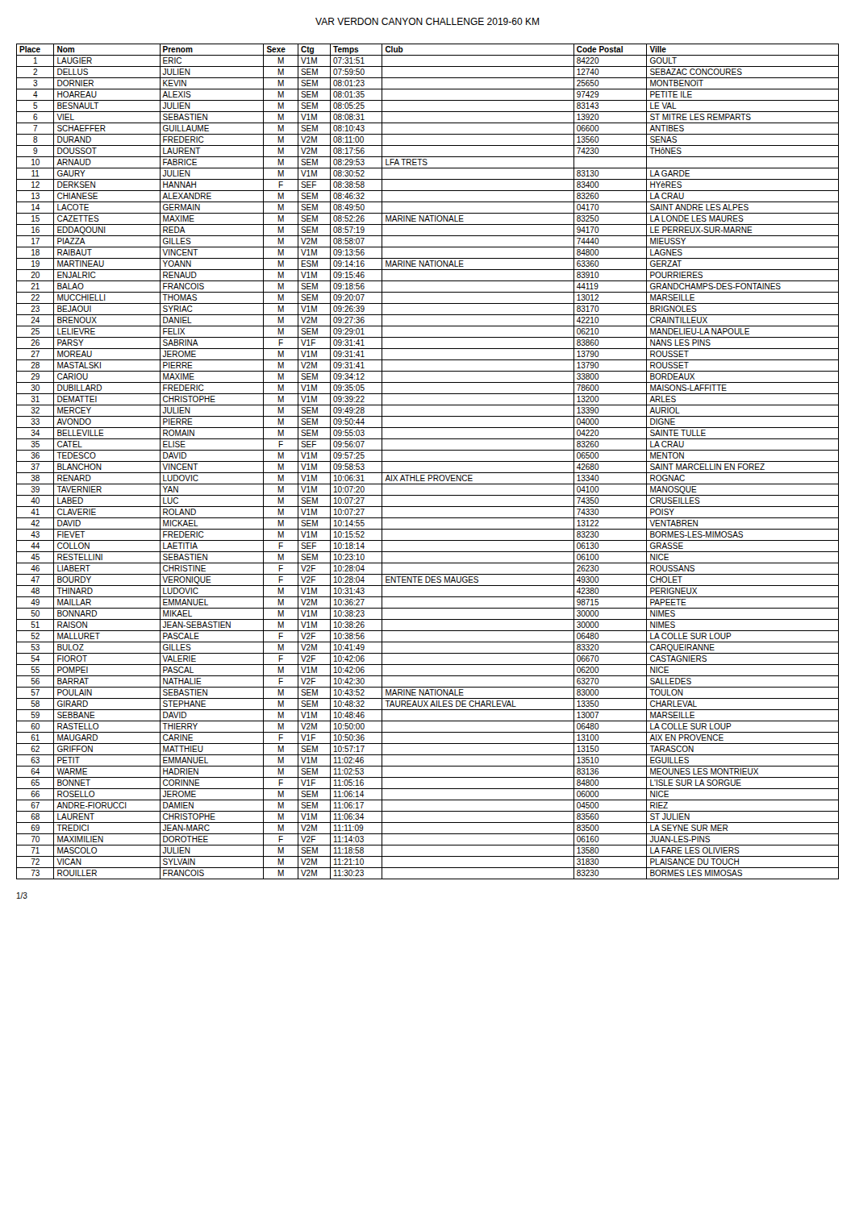VAR VERDON CANYON CHALLENGE 2019-60 KM
| Place | Nom | Prenom | Sexe | Ctg | Temps | Club | Code Postal | Ville |
| --- | --- | --- | --- | --- | --- | --- | --- | --- |
| 1 | LAUGIER | ERIC | M | V1M | 07:31:51 | | 84220 | GOULT |
| 2 | DELLUS | JULIEN | M | SEM | 07:59:50 | | 12740 | SEBAZAC CONCOURES |
| 3 | DORNIER | KEVIN | M | SEM | 08:01:23 | | 25650 | MONTBENOîT |
| 4 | HOAREAU | ALEXIS | M | SEM | 08:01:35 | | 97429 | PETITE ILE |
| 5 | BESNAULT | JULIEN | M | SEM | 08:05:25 | | 83143 | LE VAL |
| 6 | VIEL | SEBASTIEN | M | V1M | 08:08:31 | | 13920 | ST MITRE LES REMPARTS |
| 7 | SCHAEFFER | GUILLAUME | M | SEM | 08:10:43 | | 06600 | ANTIBES |
| 8 | DURAND | FREDERIC | M | V2M | 08:11:00 | | 13560 | SENAS |
| 9 | DOUSSOT | LAURENT | M | V2M | 08:17:56 | | 74230 | THôNES |
| 10 | ARNAUD | FABRICE | M | SEM | 08:29:53 | LFA TRETS | | |
| 11 | GAURY | JULIEN | M | V1M | 08:30:52 | | 83130 | LA GARDE |
| 12 | DERKSEN | HANNAH | F | SEF | 08:38:58 | | 83400 | HYèRES |
| 13 | CHIANESE | ALEXANDRE | M | SEM | 08:46:32 | | 83260 | LA CRAU |
| 14 | LACOTE | GERMAIN | M | SEM | 08:49:50 | | 04170 | SAINT ANDRE LES ALPES |
| 15 | CAZETTES | MAXIME | M | SEM | 08:52:26 | MARINE NATIONALE | 83250 | LA LONDE LES MAURES |
| 16 | EDDAQOUNI | REDA | M | SEM | 08:57:19 | | 94170 | LE PERREUX-SUR-MARNE |
| 17 | PIAZZA | GILLES | M | V2M | 08:58:07 | | 74440 | MIEUSSY |
| 18 | RAIBAUT | VINCENT | M | V1M | 09:13:56 | | 84800 | LAGNES |
| 19 | MARTINEAU | YOANN | M | ESM | 09:14:16 | MARINE NATIONALE | 63360 | GERZAT |
| 20 | ENJALRIC | RENAUD | M | V1M | 09:15:46 | | 83910 | POURRIERES |
| 21 | BALAO | FRANCOIS | M | SEM | 09:18:56 | | 44119 | GRANDCHAMPS-DES-FONTAINES |
| 22 | MUCCHIELLI | THOMAS | M | SEM | 09:20:07 | | 13012 | MARSEILLE |
| 23 | BEJAOUI | SYRIAC | M | V1M | 09:26:39 | | 83170 | BRIGNOLES |
| 24 | BRENOUX | DANIEL | M | V2M | 09:27:36 | | 42210 | CRAINTILLEUX |
| 25 | LELIEVRE | FELIX | M | SEM | 09:29:01 | | 06210 | MANDELIEU-LA NAPOULE |
| 26 | PARSY | SABRINA | F | V1F | 09:31:41 | | 83860 | NANS LES PINS |
| 27 | MOREAU | JEROME | M | V1M | 09:31:41 | | 13790 | ROUSSET |
| 28 | MASTALSKI | PIERRE | M | V2M | 09:31:41 | | 13790 | ROUSSET |
| 29 | CARIOU | MAXIME | M | SEM | 09:34:12 | | 33800 | BORDEAUX |
| 30 | DUBILLARD | FREDERIC | M | V1M | 09:35:05 | | 78600 | MAISONS-LAFFITTE |
| 31 | DEMATTEI | CHRISTOPHE | M | V1M | 09:39:22 | | 13200 | ARLES |
| 32 | MERCEY | JULIEN | M | SEM | 09:49:28 | | 13390 | AURIOL |
| 33 | AVONDO | PIERRE | M | SEM | 09:50:44 | | 04000 | DIGNE |
| 34 | BELLEVILLE | ROMAIN | M | SEM | 09:55:03 | | 04220 | SAINTE TULLE |
| 35 | CATEL | ELISE | F | SEF | 09:56:07 | | 83260 | LA CRAU |
| 36 | TEDESCO | DAVID | M | V1M | 09:57:25 | | 06500 | MENTON |
| 37 | BLANCHON | VINCENT | M | V1M | 09:58:53 | | 42680 | SAINT MARCELLIN EN FOREZ |
| 38 | RENARD | LUDOVIC | M | V1M | 10:06:31 | AIX ATHLE PROVENCE | 13340 | ROGNAC |
| 39 | TAVERNIER | YAN | M | V1M | 10:07:20 | | 04100 | MANOSQUE |
| 40 | LABED | LUC | M | SEM | 10:07:27 | | 74350 | CRUSEILLES |
| 41 | CLAVERIE | ROLAND | M | V1M | 10:07:27 | | 74330 | POISY |
| 42 | DAVID | MICKAEL | M | SEM | 10:14:55 | | 13122 | VENTABREN |
| 43 | FIEVET | FREDERIC | M | V1M | 10:15:52 | | 83230 | BORMES-LES-MIMOSAS |
| 44 | COLLON | LAETITIA | F | SEF | 10:18:14 | | 06130 | GRASSE |
| 45 | RESTELLINI | SEBASTIEN | M | SEM | 10:23:10 | | 06100 | NICE |
| 46 | LIABERT | CHRISTINE | F | V2F | 10:28:04 | | 26230 | ROUSSANS |
| 47 | BOURDY | VERONIQUE | F | V2F | 10:28:04 | ENTENTE DES MAUGES | 49300 | CHOLET |
| 48 | THINARD | LUDOVIC | M | V1M | 10:31:43 | | 42380 | PERIGNEUX |
| 49 | MAILLAR | EMMANUEL | M | V2M | 10:36:27 | | 98715 | PAPEETE |
| 50 | BONNARD | MIKAEL | M | V1M | 10:38:23 | | 30000 | NIMES |
| 51 | RAISON | JEAN-SEBASTIEN | M | V1M | 10:38:26 | | 30000 | NIMES |
| 52 | MALLURET | PASCALE | F | V2F | 10:38:56 | | 06480 | LA COLLE SUR LOUP |
| 53 | BULOZ | GILLES | M | V2M | 10:41:49 | | 83320 | CARQUEIRANNE |
| 54 | FIOROT | VALERIE | F | V2F | 10:42:06 | | 06670 | CASTAGNIERS |
| 55 | POMPEI | PASCAL | M | V1M | 10:42:06 | | 06200 | NICE |
| 56 | BARRAT | NATHALIE | F | V2F | 10:42:30 | | 63270 | SALLEDES |
| 57 | POULAIN | SEBASTIEN | M | SEM | 10:43:52 | MARINE NATIONALE | 83000 | TOULON |
| 58 | GIRARD | STEPHANE | M | SEM | 10:48:32 | TAUREAUX AILES DE CHARLEVAL | 13350 | CHARLEVAL |
| 59 | SEBBANE | DAVID | M | V1M | 10:48:46 | | 13007 | MARSEILLE |
| 60 | RASTELLO | THIERRY | M | V2M | 10:50:00 | | 06480 | LA COLLE SUR LOUP |
| 61 | MAUGARD | CARINE | F | V1F | 10:50:36 | | 13100 | AIX EN PROVENCE |
| 62 | GRIFFON | MATTHIEU | M | SEM | 10:57:17 | | 13150 | TARASCON |
| 63 | PETIT | EMMANUEL | M | V1M | 11:02:46 | | 13510 | EGUILLES |
| 64 | WARME | HADRIEN | M | SEM | 11:02:53 | | 83136 | MEOUNES LES MONTRIEUX |
| 65 | BONNET | CORINNE | F | V1F | 11:05:16 | | 84800 | L'ISLE SUR LA SORGUE |
| 66 | ROSELLO | JEROME | M | SEM | 11:06:14 | | 06000 | NICE |
| 67 | ANDRE-FIORUCCI | DAMIEN | M | SEM | 11:06:17 | | 04500 | RIEZ |
| 68 | LAURENT | CHRISTOPHE | M | V1M | 11:06:34 | | 83560 | ST JULIEN |
| 69 | TREDICI | JEAN-MARC | M | V2M | 11:11:09 | | 83500 | LA SEYNE SUR MER |
| 70 | MAXIMILIEN | DOROTHEE | F | V2F | 11:14:03 | | 06160 | JUAN-LES-PINS |
| 71 | MASCOLO | JULIEN | M | SEM | 11:18:58 | | 13580 | LA FARE LES OLIVIERS |
| 72 | VICAN | SYLVAIN | M | V2M | 11:21:10 | | 31830 | PLAISANCE DU TOUCH |
| 73 | ROUILLER | FRANCOIS | M | V2M | 11:30:23 | | 83230 | BORMES LES MIMOSAS |
1/3